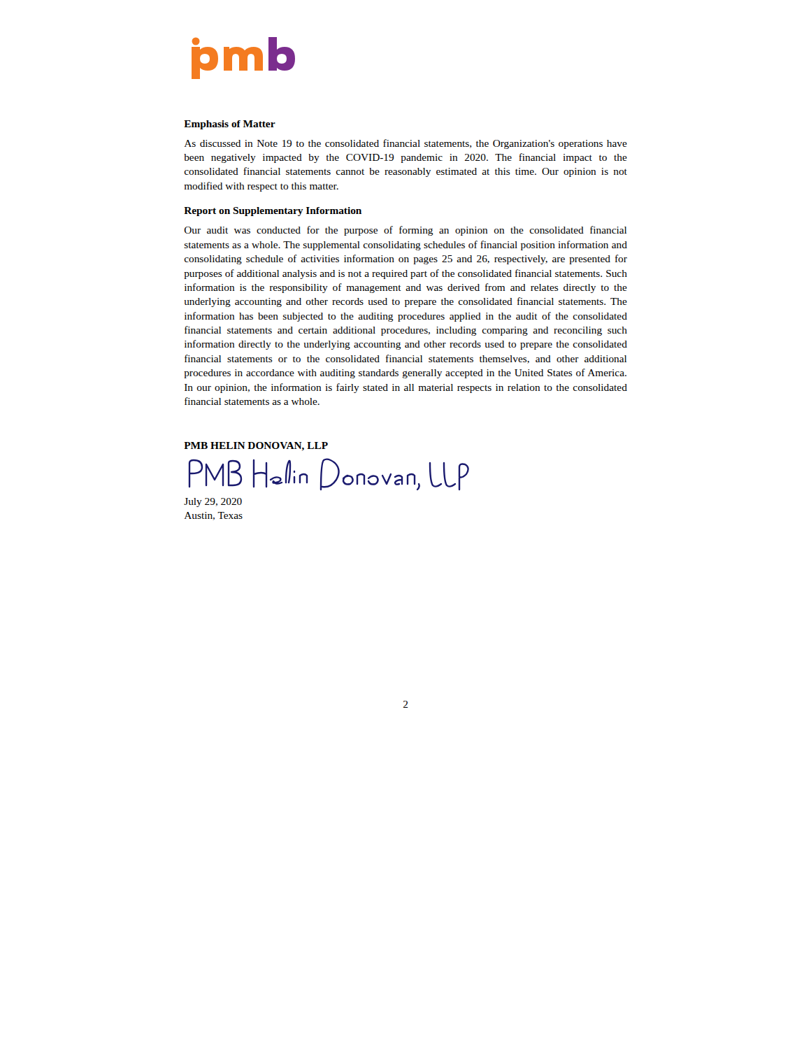Emphasis of Matter
As discussed in Note 19 to the consolidated financial statements, the Organization's operations have been negatively impacted by the COVID-19 pandemic in 2020. The financial impact to the consolidated financial statements cannot be reasonably estimated at this time. Our opinion is not modified with respect to this matter.
Report on Supplementary Information
Our audit was conducted for the purpose of forming an opinion on the consolidated financial statements as a whole. The supplemental consolidating schedules of financial position information and consolidating schedule of activities information on pages 25 and 26, respectively, are presented for purposes of additional analysis and is not a required part of the consolidated financial statements. Such information is the responsibility of management and was derived from and relates directly to the underlying accounting and other records used to prepare the consolidated financial statements. The information has been subjected to the auditing procedures applied in the audit of the consolidated financial statements and certain additional procedures, including comparing and reconciling such information directly to the underlying accounting and other records used to prepare the consolidated financial statements or to the consolidated financial statements themselves, and other additional procedures in accordance with auditing standards generally accepted in the United States of America. In our opinion, the information is fairly stated in all material respects in relation to the consolidated financial statements as a whole.
PMB HELIN DONOVAN, LLP
July 29, 2020
Austin, Texas
2